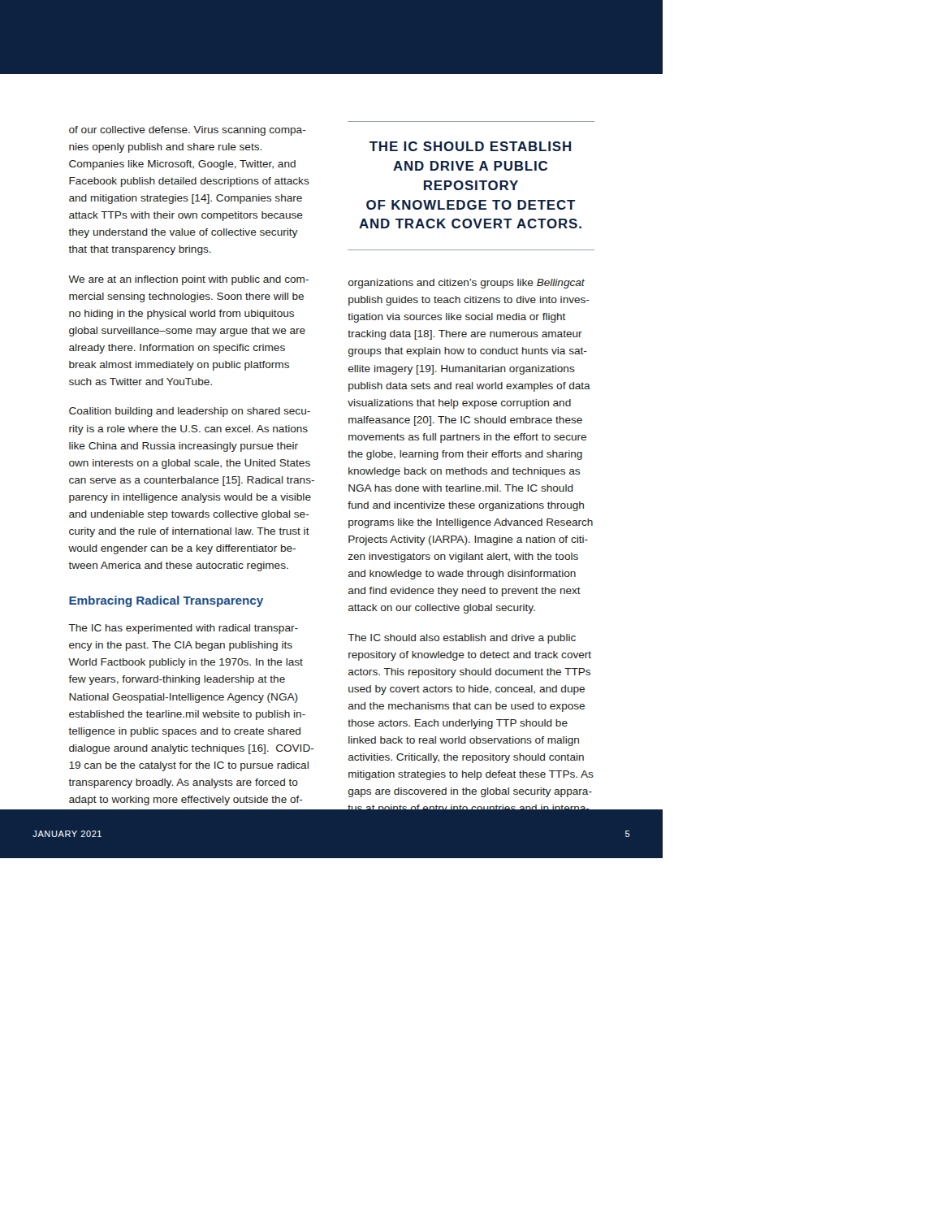of our collective defense. Virus scanning companies openly publish and share rule sets. Companies like Microsoft, Google, Twitter, and Facebook publish detailed descriptions of attacks and mitigation strategies [14]. Companies share attack TTPs with their own competitors because they understand the value of collective security that that transparency brings.
We are at an inflection point with public and commercial sensing technologies. Soon there will be no hiding in the physical world from ubiquitous global surveillance–some may argue that we are already there. Information on specific crimes break almost immediately on public platforms such as Twitter and YouTube.
Coalition building and leadership on shared security is a role where the U.S. can excel. As nations like China and Russia increasingly pursue their own interests on a global scale, the United States can serve as a counterbalance [15]. Radical transparency in intelligence analysis would be a visible and undeniable step towards collective global security and the rule of international law. The trust it would engender can be a key differentiator between America and these autocratic regimes.
Embracing Radical Transparency
The IC has experimented with radical transparency in the past. The CIA began publishing its World Factbook publicly in the 1970s. In the last few years, forward-thinking leadership at the National Geospatial-Intelligence Agency (NGA) established the tearline.mil website to publish intelligence in public spaces and to create shared dialogue around analytic techniques [16]. COVID-19 can be the catalyst for the IC to pursue radical transparency broadly. As analysts are forced to adapt to working more effectively outside the office, the IC has expanded its ability to share and disseminate information [17]. The slow shift away from exquisite, classified sources of intelligence and toward publicly available information is becoming an urgent necessity. How do we take advantage of this shift? Investigative
The IC should establish
and drive a public repository
of knowledge to detect
and track covert actors.
organizations and citizen’s groups like Bellingcat publish guides to teach citizens to dive into investigation via sources like social media or flight tracking data [18]. There are numerous amateur groups that explain how to conduct hunts via satellite imagery [19]. Humanitarian organizations publish data sets and real world examples of data visualizations that help expose corruption and malfeasance [20]. The IC should embrace these movements as full partners in the effort to secure the globe, learning from their efforts and sharing knowledge back on methods and techniques as NGA has done with tearline.mil. The IC should fund and incentivize these organizations through programs like the Intelligence Advanced Research Projects Activity (IARPA). Imagine a nation of citizen investigators on vigilant alert, with the tools and knowledge to wade through disinformation and find evidence they need to prevent the next attack on our collective global security.
The IC should also establish and drive a public repository of knowledge to detect and track covert actors. This repository should document the TTPs used by covert actors to hide, conceal, and dupe and the mechanisms that can be used to expose those actors. Each underlying TTP should be linked back to real world observations of malign activities. Critically, the repository should contain mitigation strategies to help defeat these TTPs. As gaps are discovered in the global security apparatus at points of entry into countries and in international sharing systems, the United States should fund partner nations to close holes and address gaps. Where TTPs are found to be useful in detecting malign actors, they should be included in security procedures at tourist vetting locations and in visa processing.
JANUARY 2021
5